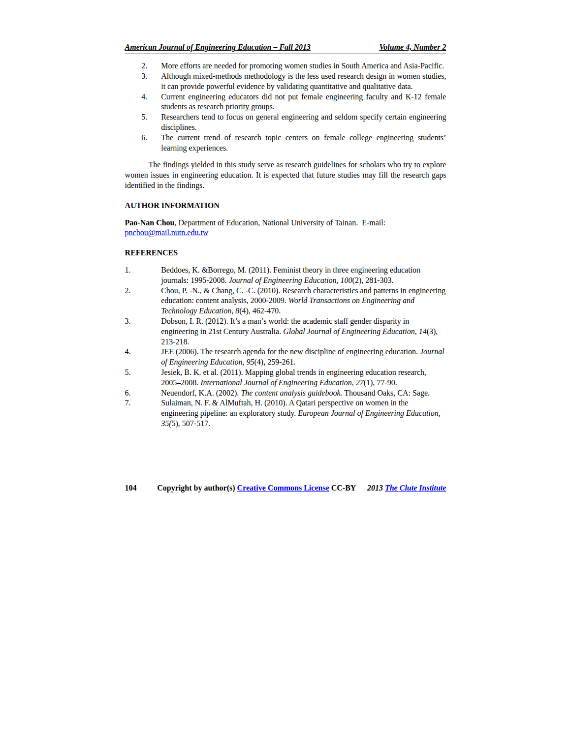American Journal of Engineering Education – Fall 2013 Volume 4, Number 2
2. More efforts are needed for promoting women studies in South America and Asia-Pacific.
3. Although mixed-methods methodology is the less used research design in women studies, it can provide powerful evidence by validating quantitative and qualitative data.
4. Current engineering educators did not put female engineering faculty and K-12 female students as research priority groups.
5. Researchers tend to focus on general engineering and seldom specify certain engineering disciplines.
6. The current trend of research topic centers on female college engineering students’ learning experiences.
The findings yielded in this study serve as research guidelines for scholars who try to explore women issues in engineering education. It is expected that future studies may fill the research gaps identified in the findings.
Author Information
Pao-Nan Chou, Department of Education, National University of Tainan. E-mail: pnchou@mail.nutn.edu.tw
References
1. Beddoes, K. &Borrego, M. (2011). Feminist theory in three engineering education journals: 1995-2008. Journal of Engineering Education, 100(2), 281-303.
2. Chou, P. -N., & Chang, C. -C. (2010). Research characteristics and patterns in engineering education: content analysis, 2000-2009. World Transactions on Engineering and Technology Education, 8(4), 462-470.
3. Dobson, I. R. (2012). It’s a man’s world: the academic staff gender disparity in engineering in 21st Century Australia. Global Journal of Engineering Education, 14(3), 213-218.
4. JEE (2006). The research agenda for the new discipline of engineering education. Journal of Engineering Education, 95(4), 259-261.
5. Jesiek, B. K. et al. (2011). Mapping global trends in engineering education research, 2005–2008. International Journal of Engineering Education, 27(1), 77-90.
6. Neuendorf, K.A. (2002). The content analysis guidebook. Thousand Oaks, CA: Sage.
7. Sulaiman, N. F. & AlMuftah, H. (2010). A Qatari perspective on women in the engineering pipeline: an exploratory study. European Journal of Engineering Education, 35(5), 507-517.
104 Copyright by author(s) Creative Commons License CC-BY 2013 The Clute Institute